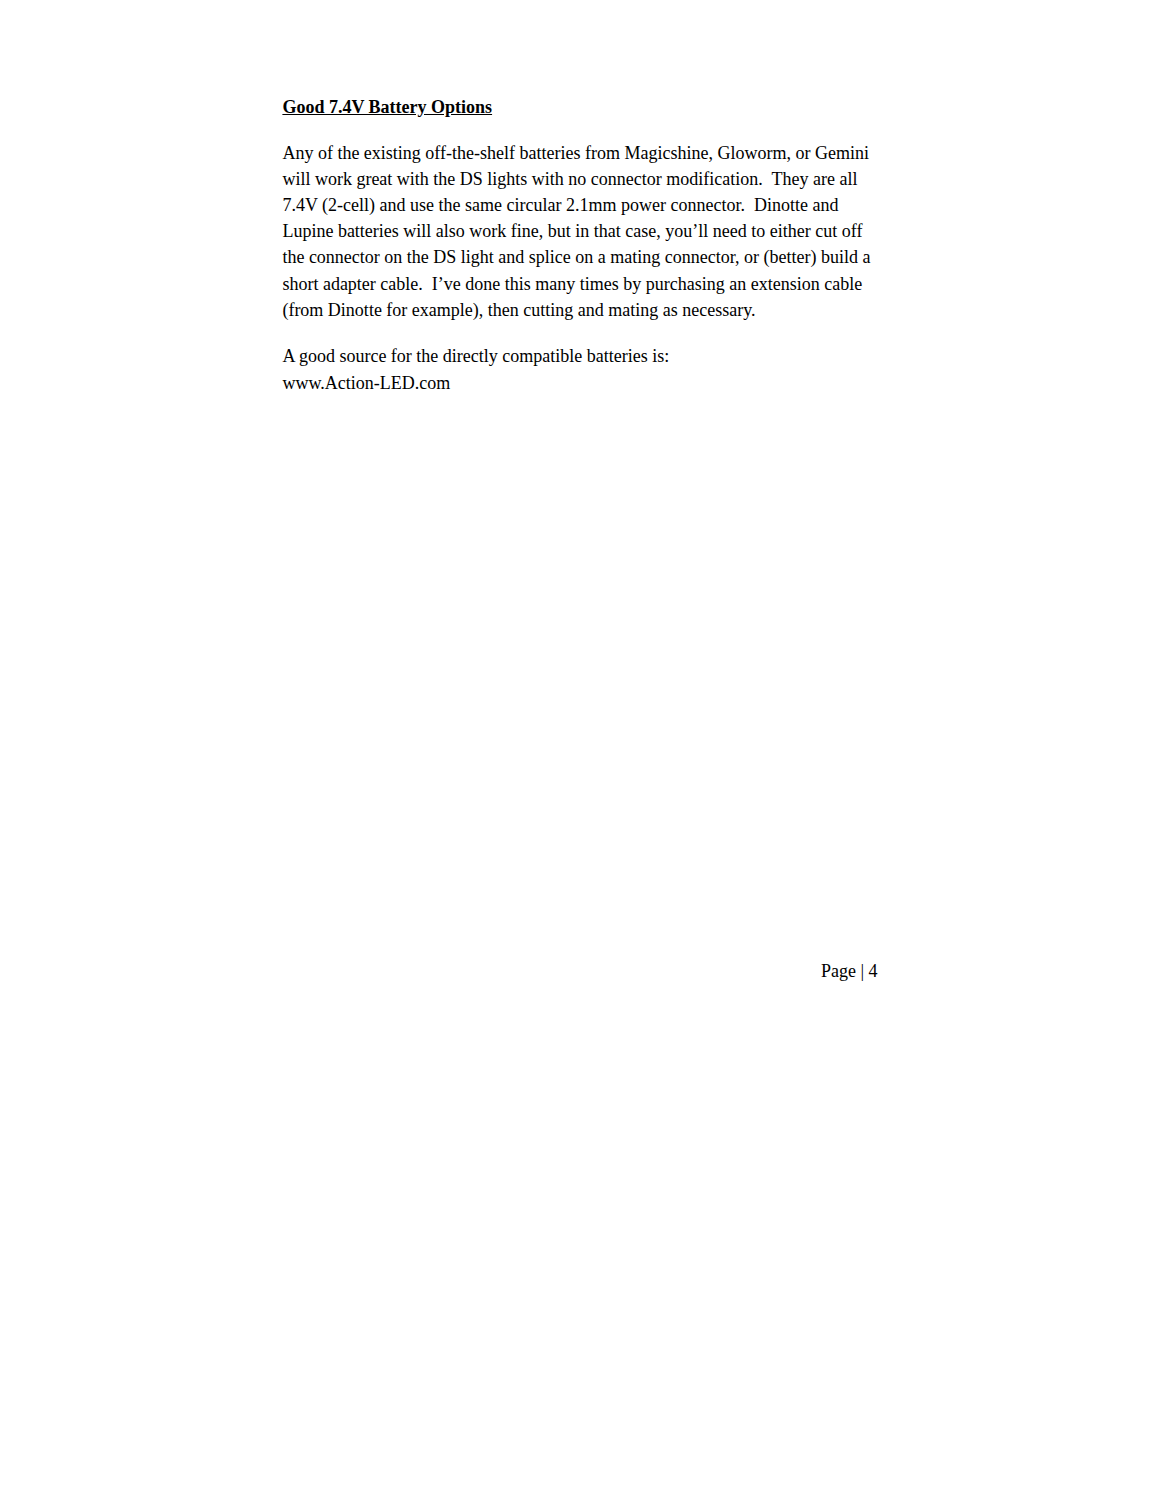Good 7.4V Battery Options
Any of the existing off-the-shelf batteries from Magicshine, Gloworm, or Gemini will work great with the DS lights with no connector modification. They are all 7.4V (2-cell) and use the same circular 2.1mm power connector. Dinotte and Lupine batteries will also work fine, but in that case, you’ll need to either cut off the connector on the DS light and splice on a mating connector, or (better) build a short adapter cable. I’ve done this many times by purchasing an extension cable (from Dinotte for example), then cutting and mating as necessary.
A good source for the directly compatible batteries is:
www.Action-LED.com
Page | 4